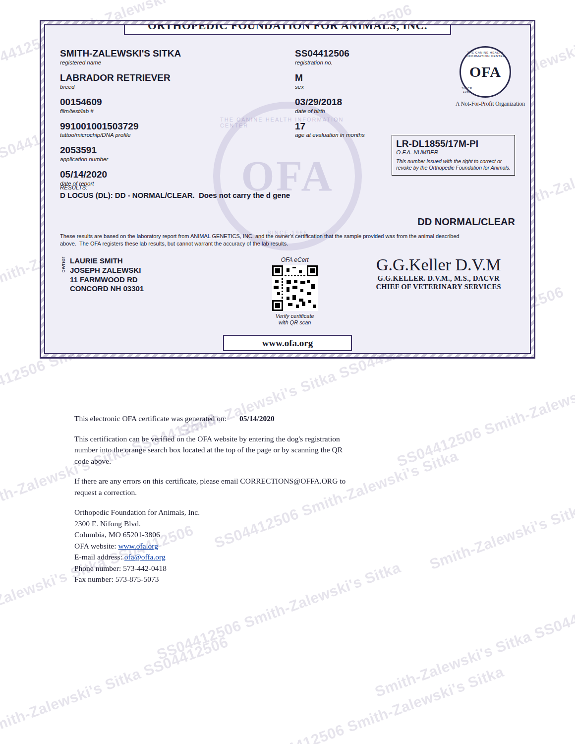SS04412506 Smith-Zalewski's Sitka Smith-Zalewski's Sitka SS04412506 SS04412506 Smith-Zalewski's Sitka SS04412506 Smith-Zalewski's Smith-Zalewski's Sitka SS04412506 SS04412506 Smith-Zalewski's Sitka Smith-Zalewski's Sitka SS04412506 SS04412506 Smith-Zalewski's Sitka Sitka SS04412506 SS04412506 Smith-Zalewski's Sitka Smith-Zalewski's Sitka SS04412506 SS04412506 Smith-Zalewski's Smith-Zalewski's Sitka SS04412506 SS04412506 Smith-Zalewski's Sitka Smith-Zalewski's Sitka Smith-Zalewski's Sitka SS04412506 SS04412506 Smith-Zalewski's Sitka Smith-Zalewski's Sitka SS04412506 Smith-Zalewski's Sitka SS04412506 SS04412506 Smith-Zalewski's Sitka
ORTHOPEDIC FOUNDATION FOR ANIMALS, INC.
THE CANINE HEALTH INFORMATION CENTER OFA SINCE 1966
SMITH-ZALEWSKI'S SITKA
registered name
LABRADOR RETRIEVER
breed
00154609
film/test/lab #
991001001503729
tattoo/microchip/DNA profile
2053591
application number
05/14/2020
date of report
THE CANINE HEALTH INFORMATION CENTER OFA SINCE 1966
A Not-For-Profit Organization
SS04412506
registration no.
M
sex
03/29/2018
date of birth
17
age at evaluation in months
LR-DL1855/17M-PI
O.F.A. NUMBER
This number issued with the right to correct or
revoke by the Orthopedic Foundation for Animals.
RESULTS:
D LOCUS (DL): DD - NORMAL/CLEAR. Does not carry the d gene
DD NORMAL/CLEAR
These results are based on the laboratory report from ANIMAL GENETICS, INC. and the owner's certification that the sample provided was from the animal described above. The OFA registers these lab results, but cannot warrant the accuracy of the lab results.
owner
LAURIE SMITH
JOSEPH ZALEWSKI
11 FARMWOOD RD
CONCORD NH 03301
OFA eCert
Verify certificate
with QR scan
G.G.Keller D.V.M
G.G.KELLER. D.V.M., M.S., DACVR
CHIEF OF VETERINARY SERVICES
www.ofa.org
This electronic OFA certificate was generated on: 05/14/2020
This certification can be verified on the OFA website by entering the dog's registration number into the orange search box located at the top of the page or by scanning the QR code above.
If there are any errors on this certificate, please email CORRECTIONS@OFFA.ORG to request a correction.
Orthopedic Foundation for Animals, Inc.
2300 E. Nifong Blvd.
Columbia, MO 65201-3806
OFA website: www.ofa.org
E-mail address: ofa@offa.org
Phone number: 573-442-0418
Fax number: 573-875-5073